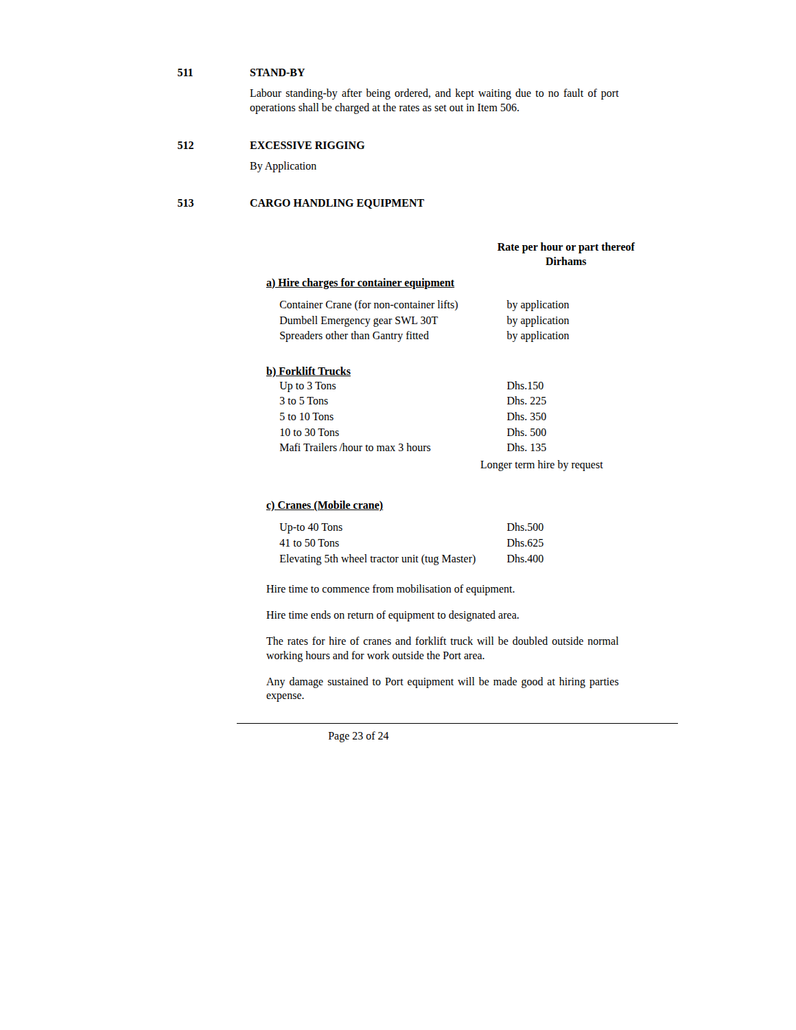511
STAND-BY
Labour standing-by after being ordered, and kept waiting due to no fault of port operations shall be charged at the rates as set out in Item 506.
512
EXCESSIVE RIGGING
By Application
513
CARGO HANDLING EQUIPMENT
Rate per hour or part thereof Dirhams
a) Hire charges for container equipment
| Container Crane (for non-container lifts) | by application |
| Dumbell Emergency gear SWL 30T | by application |
| Spreaders other than Gantry fitted | by application |
b) Forklift Trucks
| Up to 3 Tons | Dhs.150 |
| 3 to 5 Tons | Dhs. 225 |
| 5 to 10 Tons | Dhs. 350 |
| 10 to 30 Tons | Dhs. 500 |
| Mafi Trailers /hour to max 3 hours | Dhs. 135 |
Longer term hire by request
c) Cranes (Mobile crane)
| Up-to 40 Tons | Dhs.500 |
| 41 to 50 Tons | Dhs.625 |
| Elevating 5th wheel tractor unit (tug Master) | Dhs.400 |
Hire time to commence from mobilisation of equipment.
Hire time ends on return of equipment to designated area.
The rates for hire of cranes and forklift truck will be doubled outside normal working hours and for work outside the Port area.
Any damage sustained to Port equipment will be made good at hiring parties expense.
Page 23 of 24